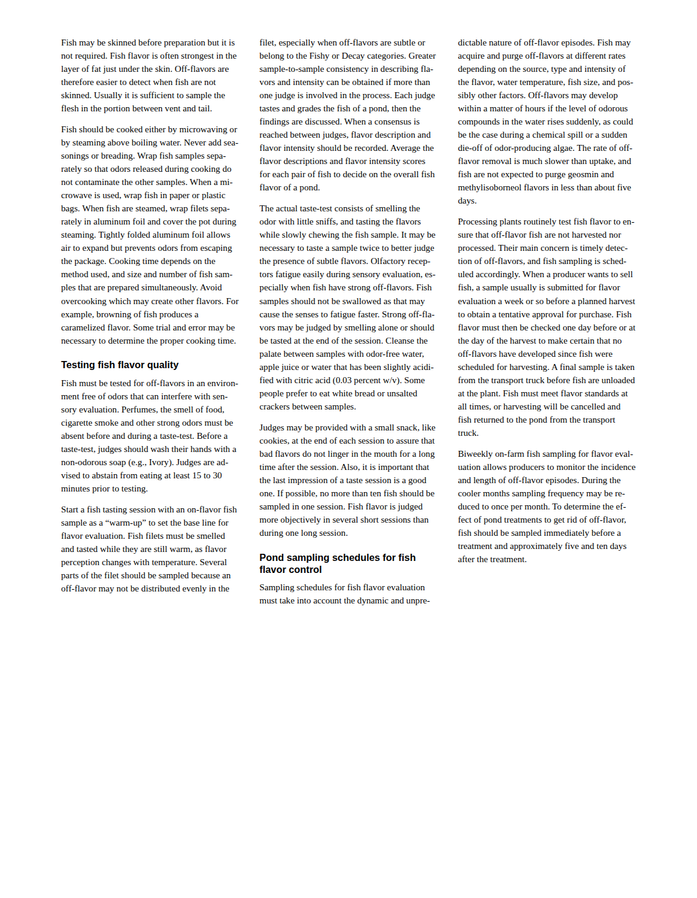Fish may be skinned before preparation but it is not required. Fish flavor is often strongest in the layer of fat just under the skin. Off-flavors are therefore easier to detect when fish are not skinned. Usually it is sufficient to sample the flesh in the portion between vent and tail.
Fish should be cooked either by microwaving or by steaming above boiling water. Never add seasonings or breading. Wrap fish samples separately so that odors released during cooking do not contaminate the other samples. When a microwave is used, wrap fish in paper or plastic bags. When fish are steamed, wrap filets separately in aluminum foil and cover the pot during steaming. Tightly folded aluminum foil allows air to expand but prevents odors from escaping the package. Cooking time depends on the method used, and size and number of fish samples that are prepared simultaneously. Avoid overcooking which may create other flavors. For example, browning of fish produces a caramelized flavor. Some trial and error may be necessary to determine the proper cooking time.
Testing fish flavor quality
Fish must be tested for off-flavors in an environment free of odors that can interfere with sensory evaluation. Perfumes, the smell of food, cigarette smoke and other strong odors must be absent before and during a taste-test. Before a taste-test, judges should wash their hands with a non-odorous soap (e.g., Ivory). Judges are advised to abstain from eating at least 15 to 30 minutes prior to testing.
Start a fish tasting session with an on-flavor fish sample as a “warm-up” to set the base line for flavor evaluation. Fish filets must be smelled and tasted while they are still warm, as flavor perception changes with temperature. Several parts of the filet should be sampled because an off-flavor may not be distributed evenly in the filet, especially when off-flavors are subtle or belong to the Fishy or Decay categories. Greater sample-to-sample consistency in describing flavors and intensity can be obtained if more than one judge is involved in the process. Each judge tastes and grades the fish of a pond, then the findings are discussed. When a consensus is reached between judges, flavor description and flavor intensity should be recorded. Average the flavor descriptions and flavor intensity scores for each pair of fish to decide on the overall fish flavor of a pond.
The actual taste-test consists of smelling the odor with little sniffs, and tasting the flavors while slowly chewing the fish sample. It may be necessary to taste a sample twice to better judge the presence of subtle flavors. Olfactory receptors fatigue easily during sensory evaluation, especially when fish have strong off-flavors. Fish samples should not be swallowed as that may cause the senses to fatigue faster. Strong off-flavors may be judged by smelling alone or should be tasted at the end of the session. Cleanse the palate between samples with odor-free water, apple juice or water that has been slightly acidified with citric acid (0.03 percent w/v). Some people prefer to eat white bread or unsalted crackers between samples.
Judges may be provided with a small snack, like cookies, at the end of each session to assure that bad flavors do not linger in the mouth for a long time after the session. Also, it is important that the last impression of a taste session is a good one. If possible, no more than ten fish should be sampled in one session. Fish flavor is judged more objectively in several short sessions than during one long session.
Pond sampling schedules for fish flavor control
Sampling schedules for fish flavor evaluation must take into account the dynamic and unpredictable nature of off-flavor episodes. Fish may acquire and purge off-flavors at different rates depending on the source, type and intensity of the flavor, water temperature, fish size, and possibly other factors. Off-flavors may develop within a matter of hours if the level of odorous compounds in the water rises suddenly, as could be the case during a chemical spill or a sudden die-off of odor-producing algae. The rate of off-flavor removal is much slower than uptake, and fish are not expected to purge geosmin and methylisoborneol flavors in less than about five days.
Processing plants routinely test fish flavor to ensure that off-flavor fish are not harvested nor processed. Their main concern is timely detection of off-flavors, and fish sampling is scheduled accordingly. When a producer wants to sell fish, a sample usually is submitted for flavor evaluation a week or so before a planned harvest to obtain a tentative approval for purchase. Fish flavor must then be checked one day before or at the day of the harvest to make certain that no off-flavors have developed since fish were scheduled for harvesting. A final sample is taken from the transport truck before fish are unloaded at the plant. Fish must meet flavor standards at all times, or harvesting will be cancelled and fish returned to the pond from the transport truck.
Biweekly on-farm fish sampling for flavor evaluation allows producers to monitor the incidence and length of off-flavor episodes. During the cooler months sampling frequency may be reduced to once per month. To determine the effect of pond treatments to get rid of off-flavor, fish should be sampled immediately before a treatment and approximately five and ten days after the treatment.